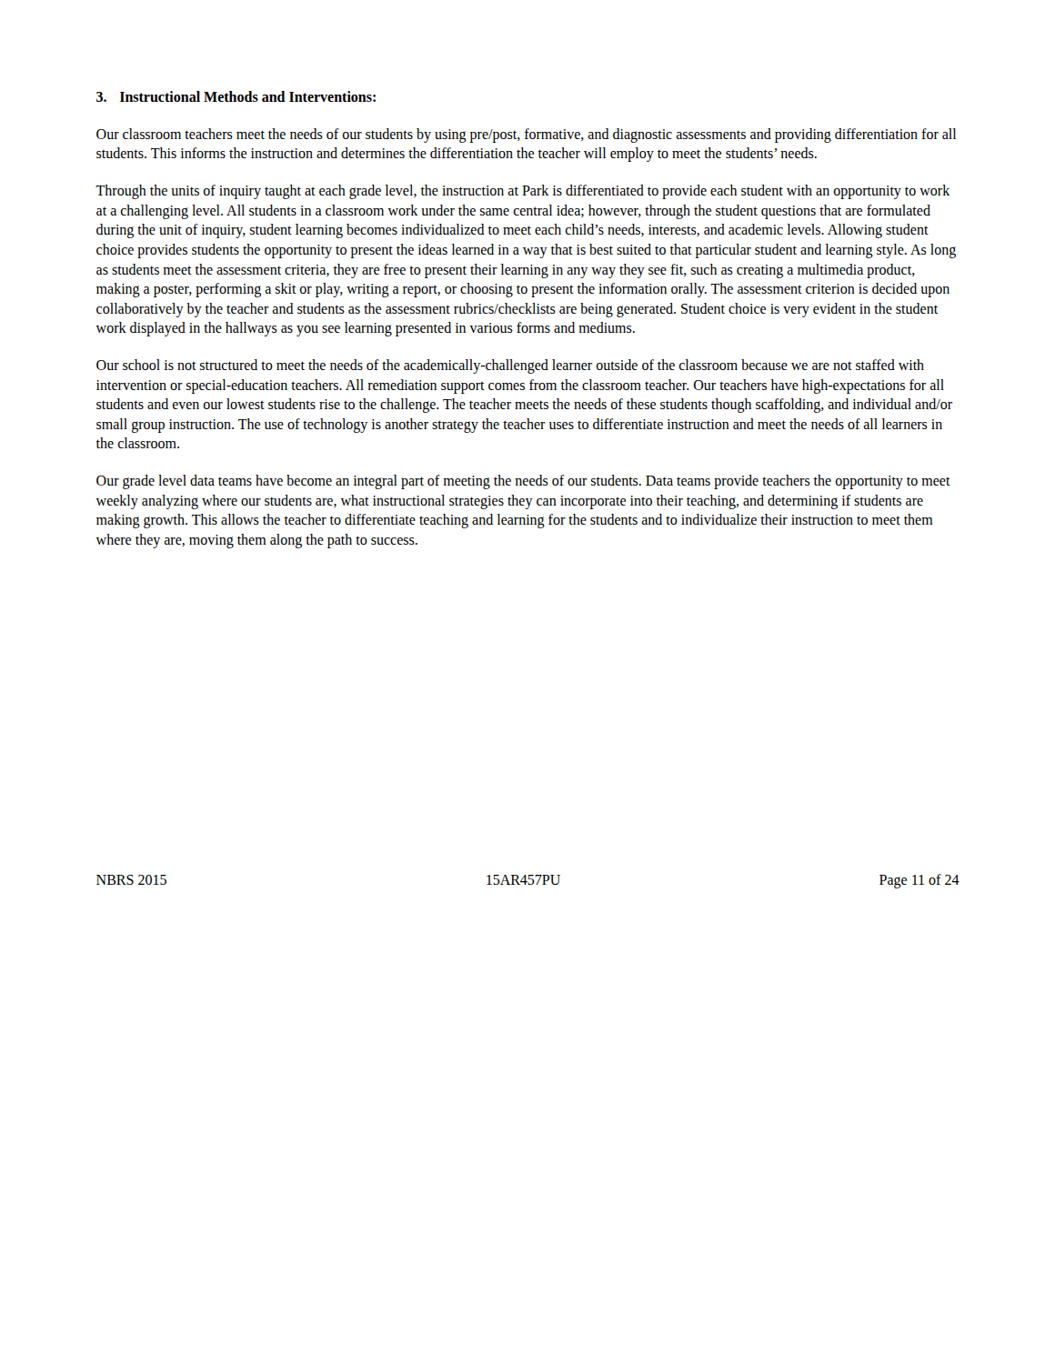3. Instructional Methods and Interventions:
Our classroom teachers meet the needs of our students by using pre/post, formative, and diagnostic assessments and providing differentiation for all students. This informs the instruction and determines the differentiation the teacher will employ to meet the students’ needs.
Through the units of inquiry taught at each grade level, the instruction at Park is differentiated to provide each student with an opportunity to work at a challenging level. All students in a classroom work under the same central idea; however, through the student questions that are formulated during the unit of inquiry, student learning becomes individualized to meet each child’s needs, interests, and academic levels. Allowing student choice provides students the opportunity to present the ideas learned in a way that is best suited to that particular student and learning style. As long as students meet the assessment criteria, they are free to present their learning in any way they see fit, such as creating a multimedia product, making a poster, performing a skit or play, writing a report, or choosing to present the information orally. The assessment criterion is decided upon collaboratively by the teacher and students as the assessment rubrics/checklists are being generated. Student choice is very evident in the student work displayed in the hallways as you see learning presented in various forms and mediums.
Our school is not structured to meet the needs of the academically-challenged learner outside of the classroom because we are not staffed with intervention or special-education teachers. All remediation support comes from the classroom teacher. Our teachers have high-expectations for all students and even our lowest students rise to the challenge. The teacher meets the needs of these students though scaffolding, and individual and/or small group instruction. The use of technology is another strategy the teacher uses to differentiate instruction and meet the needs of all learners in the classroom.
Our grade level data teams have become an integral part of meeting the needs of our students. Data teams provide teachers the opportunity to meet weekly analyzing where our students are, what instructional strategies they can incorporate into their teaching, and determining if students are making growth. This allows the teacher to differentiate teaching and learning for the students and to individualize their instruction to meet them where they are, moving them along the path to success.
NBRS 2015 15AR457PU Page 11 of 24